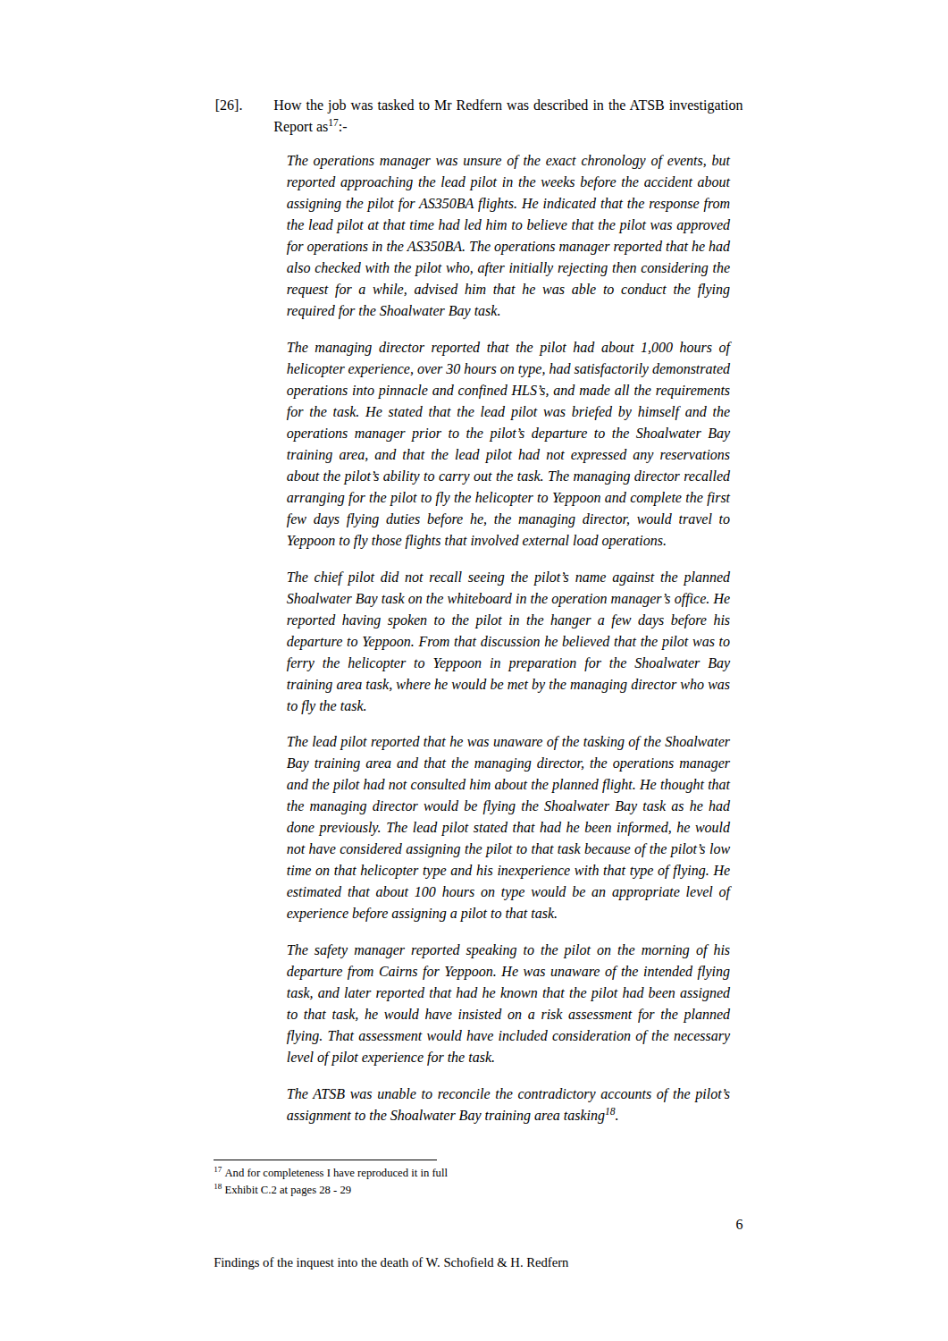[26].
How the job was tasked to Mr Redfern was described in the ATSB investigation Report as17:-
The operations manager was unsure of the exact chronology of events, but reported approaching the lead pilot in the weeks before the accident about assigning the pilot for AS350BA flights. He indicated that the response from the lead pilot at that time had led him to believe that the pilot was approved for operations in the AS350BA. The operations manager reported that he had also checked with the pilot who, after initially rejecting then considering the request for a while, advised him that he was able to conduct the flying required for the Shoalwater Bay task.
The managing director reported that the pilot had about 1,000 hours of helicopter experience, over 30 hours on type, had satisfactorily demonstrated operations into pinnacle and confined HLS’s, and made all the requirements for the task. He stated that the lead pilot was briefed by himself and the operations manager prior to the pilot’s departure to the Shoalwater Bay training area, and that the lead pilot had not expressed any reservations about the pilot’s ability to carry out the task. The managing director recalled arranging for the pilot to fly the helicopter to Yeppoon and complete the first few days flying duties before he, the managing director, would travel to Yeppoon to fly those flights that involved external load operations.
The chief pilot did not recall seeing the pilot’s name against the planned Shoalwater Bay task on the whiteboard in the operation manager’s office. He reported having spoken to the pilot in the hanger a few days before his departure to Yeppoon. From that discussion he believed that the pilot was to ferry the helicopter to Yeppoon in preparation for the Shoalwater Bay training area task, where he would be met by the managing director who was to fly the task.
The lead pilot reported that he was unaware of the tasking of the Shoalwater Bay training area and that the managing director, the operations manager and the pilot had not consulted him about the planned flight. He thought that the managing director would be flying the Shoalwater Bay task as he had done previously. The lead pilot stated that had he been informed, he would not have considered assigning the pilot to that task because of the pilot’s low time on that helicopter type and his inexperience with that type of flying. He estimated that about 100 hours on type would be an appropriate level of experience before assigning a pilot to that task.
The safety manager reported speaking to the pilot on the morning of his departure from Cairns for Yeppoon. He was unaware of the intended flying task, and later reported that had he known that the pilot had been assigned to that task, he would have insisted on a risk assessment for the planned flying. That assessment would have included consideration of the necessary level of pilot experience for the task.
The ATSB was unable to reconcile the contradictory accounts of the pilot’s assignment to the Shoalwater Bay training area tasking18.
17And for completeness I have reproduced it in full
18Exhibit C.2 at pages 28 - 29
6
Findings of the inquest into the death of W. Schofield & H. Redfern